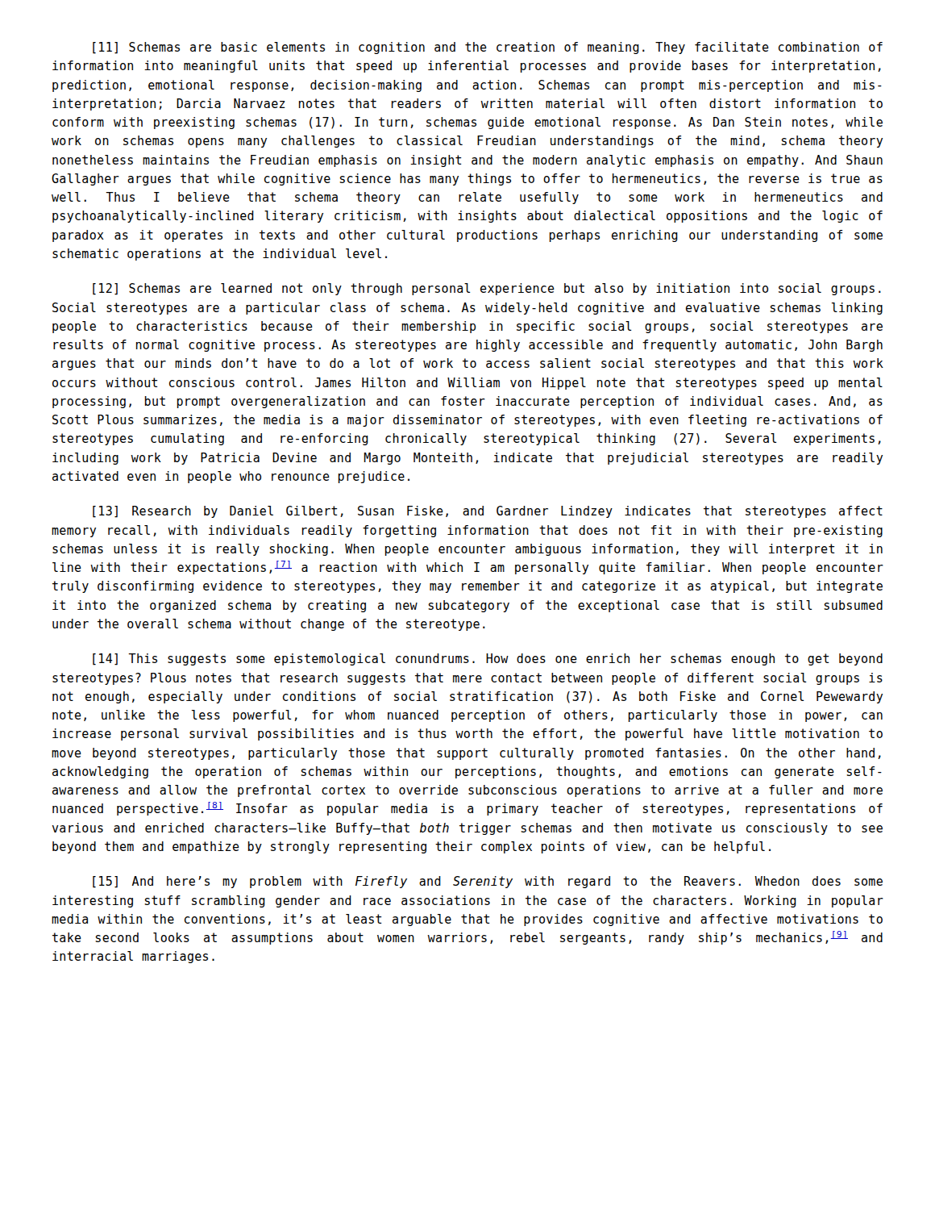[11] Schemas are basic elements in cognition and the creation of meaning. They facilitate combination of information into meaningful units that speed up inferential processes and provide bases for interpretation, prediction, emotional response, decision-making and action. Schemas can prompt mis-perception and mis-interpretation; Darcia Narvaez notes that readers of written material will often distort information to conform with preexisting schemas (17). In turn, schemas guide emotional response. As Dan Stein notes, while work on schemas opens many challenges to classical Freudian understandings of the mind, schema theory nonetheless maintains the Freudian emphasis on insight and the modern analytic emphasis on empathy. And Shaun Gallagher argues that while cognitive science has many things to offer to hermeneutics, the reverse is true as well. Thus I believe that schema theory can relate usefully to some work in hermeneutics and psychoanalytically-inclined literary criticism, with insights about dialectical oppositions and the logic of paradox as it operates in texts and other cultural productions perhaps enriching our understanding of some schematic operations at the individual level.
[12] Schemas are learned not only through personal experience but also by initiation into social groups. Social stereotypes are a particular class of schema. As widely-held cognitive and evaluative schemas linking people to characteristics because of their membership in specific social groups, social stereotypes are results of normal cognitive process. As stereotypes are highly accessible and frequently automatic, John Bargh argues that our minds don’t have to do a lot of work to access salient social stereotypes and that this work occurs without conscious control. James Hilton and William von Hippel note that stereotypes speed up mental processing, but prompt overgeneralization and can foster inaccurate perception of individual cases. And, as Scott Plous summarizes, the media is a major disseminator of stereotypes, with even fleeting re-activations of stereotypes cumulating and re-enforcing chronically stereotypical thinking (27). Several experiments, including work by Patricia Devine and Margo Monteith, indicate that prejudicial stereotypes are readily activated even in people who renounce prejudice.
[13] Research by Daniel Gilbert, Susan Fiske, and Gardner Lindzey indicates that stereotypes affect memory recall, with individuals readily forgetting information that does not fit in with their pre-existing schemas unless it is really shocking. When people encounter ambiguous information, they will interpret it in line with their expectations,[7] a reaction with which I am personally quite familiar. When people encounter truly disconfirming evidence to stereotypes, they may remember it and categorize it as atypical, but integrate it into the organized schema by creating a new subcategory of the exceptional case that is still subsumed under the overall schema without change of the stereotype.
[14] This suggests some epistemological conundrums. How does one enrich her schemas enough to get beyond stereotypes? Plous notes that research suggests that mere contact between people of different social groups is not enough, especially under conditions of social stratification (37). As both Fiske and Cornel Pewewardy note, unlike the less powerful, for whom nuanced perception of others, particularly those in power, can increase personal survival possibilities and is thus worth the effort, the powerful have little motivation to move beyond stereotypes, particularly those that support culturally promoted fantasies. On the other hand, acknowledging the operation of schemas within our perceptions, thoughts, and emotions can generate self-awareness and allow the prefrontal cortex to override subconscious operations to arrive at a fuller and more nuanced perspective.[8] Insofar as popular media is a primary teacher of stereotypes, representations of various and enriched characters—like Buffy—that both trigger schemas and then motivate us consciously to see beyond them and empathize by strongly representing their complex points of view, can be helpful.
[15] And here’s my problem with Firefly and Serenity with regard to the Reavers. Whedon does some interesting stuff scrambling gender and race associations in the case of the characters. Working in popular media within the conventions, it’s at least arguable that he provides cognitive and affective motivations to take second looks at assumptions about women warriors, rebel sergeants, randy ship’s mechanics,[9] and interracial marriages.